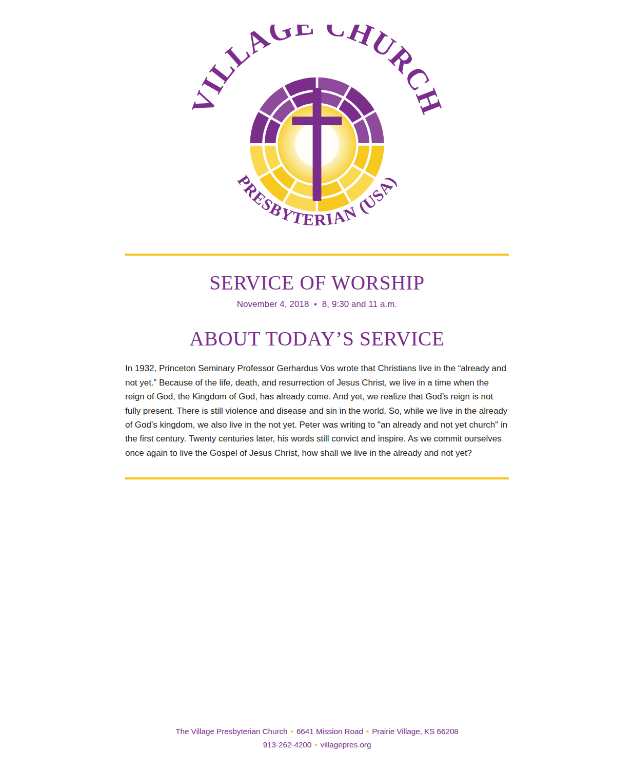Village Church Presbyterian (USA) logo A radiant sunburst circle with a purple cross at its center, encircled by the words Village Church above and Presbyterian (USA) below. VILLAGE CHURCH PRESBYTERIAN (USA)
SERVICE OF WORSHIP
November 4, 2018 • 8, 9:30 and 11 a.m.
ABOUT TODAY’S SERVICE
In 1932, Princeton Seminary Professor Gerhardus Vos wrote that Christians live in the “already and not yet.” Because of the life, death, and resurrection of Jesus Christ, we live in a time when the reign of God, the Kingdom of God, has already come. And yet, we realize that God’s reign is not fully present. There is still violence and disease and sin in the world. So, while we live in the already of God’s kingdom, we also live in the not yet. Peter was writing to "an already and not yet church" in the first century. Twenty centuries later, his words still convict and inspire. As we commit ourselves once again to live the Gospel of Jesus Christ, how shall we live in the already and not yet?
The Village Presbyterian Church•6641 Mission Road•Prairie Village, KS 66208
913-262-4200•villagepres.org